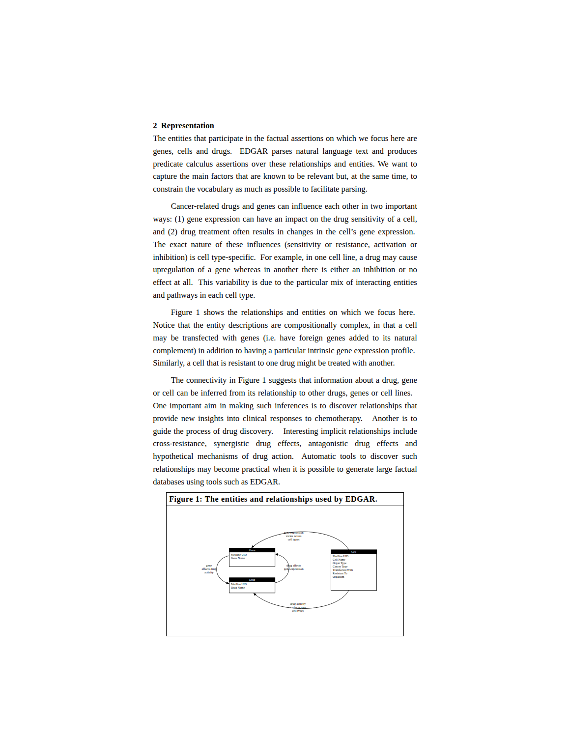2 Representation
The entities that participate in the factual assertions on which we focus here are genes, cells and drugs. EDGAR parses natural language text and produces predicate calculus assertions over these relationships and entities. We want to capture the main factors that are known to be relevant but, at the same time, to constrain the vocabulary as much as possible to facilitate parsing.
Cancer-related drugs and genes can influence each other in two important ways: (1) gene expression can have an impact on the drug sensitivity of a cell, and (2) drug treatment often results in changes in the cell’s gene expression. The exact nature of these influences (sensitivity or resistance, activation or inhibition) is cell type-specific. For example, in one cell line, a drug may cause upregulation of a gene whereas in another there is either an inhibition or no effect at all. This variability is due to the particular mix of interacting entities and pathways in each cell type.
Figure 1 shows the relationships and entities on which we focus here. Notice that the entity descriptions are compositionally complex, in that a cell may be transfected with genes (i.e. have foreign genes added to its natural complement) in addition to having a particular intrinsic gene expression profile. Similarly, a cell that is resistant to one drug might be treated with another.
The connectivity in Figure 1 suggests that information about a drug, gene or cell can be inferred from its relationship to other drugs, genes or cell lines. One important aim in making such inferences is to discover relationships that provide new insights into clinical responses to chemotherapy. Another is to guide the process of drug discovery. Interesting implicit relationships include cross-resistance, synergistic drug effects, antagonistic drug effects and hypothetical mechanisms of drug action. Automatic tools to discover such relationships may become practical when it is possible to generate large factual databases using tools such as EDGAR.
Figure 1: The entities and relationships used by EDGAR.
Gene Medline UID Gene Name Drug Medline UID Drug Name Cell Medline UID Cell Name Organ Type Cancer Type Transfected With Resistant To Organism gene expression varies across cell types drug activity varies across cell types drug affects gene expression gene affects drug activity